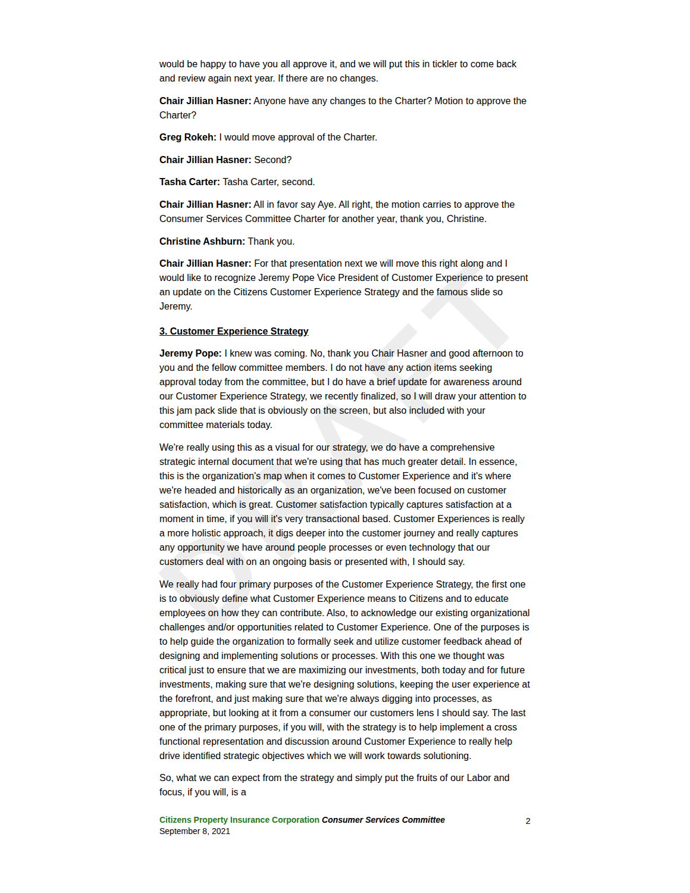DRAFT
would be happy to have you all approve it, and we will put this in tickler to come back and review again next year. If there are no changes.
Chair Jillian Hasner: Anyone have any changes to the Charter? Motion to approve the Charter?
Greg Rokeh: I would move approval of the Charter.
Chair Jillian Hasner: Second?
Tasha Carter: Tasha Carter, second.
Chair Jillian Hasner: All in favor say Aye. All right, the motion carries to approve the Consumer Services Committee Charter for another year, thank you, Christine.
Christine Ashburn: Thank you.
Chair Jillian Hasner: For that presentation next we will move this right along and I would like to recognize Jeremy Pope Vice President of Customer Experience to present an update on the Citizens Customer Experience Strategy and the famous slide so Jeremy.
3. Customer Experience Strategy
Jeremy Pope: I knew was coming. No, thank you Chair Hasner and good afternoon to you and the fellow committee members. I do not have any action items seeking approval today from the committee, but I do have a brief update for awareness around our Customer Experience Strategy, we recently finalized, so I will draw your attention to this jam pack slide that is obviously on the screen, but also included with your committee materials today.
We're really using this as a visual for our strategy, we do have a comprehensive strategic internal document that we're using that has much greater detail. In essence, this is the organization's map when it comes to Customer Experience and it's where we're headed and historically as an organization, we've been focused on customer satisfaction, which is great. Customer satisfaction typically captures satisfaction at a moment in time, if you will it's very transactional based. Customer Experiences is really a more holistic approach, it digs deeper into the customer journey and really captures any opportunity we have around people processes or even technology that our customers deal with on an ongoing basis or presented with, I should say.
We really had four primary purposes of the Customer Experience Strategy, the first one is to obviously define what Customer Experience means to Citizens and to educate employees on how they can contribute. Also, to acknowledge our existing organizational challenges and/or opportunities related to Customer Experience. One of the purposes is to help guide the organization to formally seek and utilize customer feedback ahead of designing and implementing solutions or processes. With this one we thought was critical just to ensure that we are maximizing our investments, both today and for future investments, making sure that we're designing solutions, keeping the user experience at the forefront, and just making sure that we're always digging into processes, as appropriate, but looking at it from a consumer our customers lens I should say. The last one of the primary purposes, if you will, with the strategy is to help implement a cross functional representation and discussion around Customer Experience to really help drive identified strategic objectives which we will work towards solutioning.
So, what we can expect from the strategy and simply put the fruits of our Labor and focus, if you will, is a
Citizens Property Insurance Corporation Consumer Services Committee
September 8, 2021
2